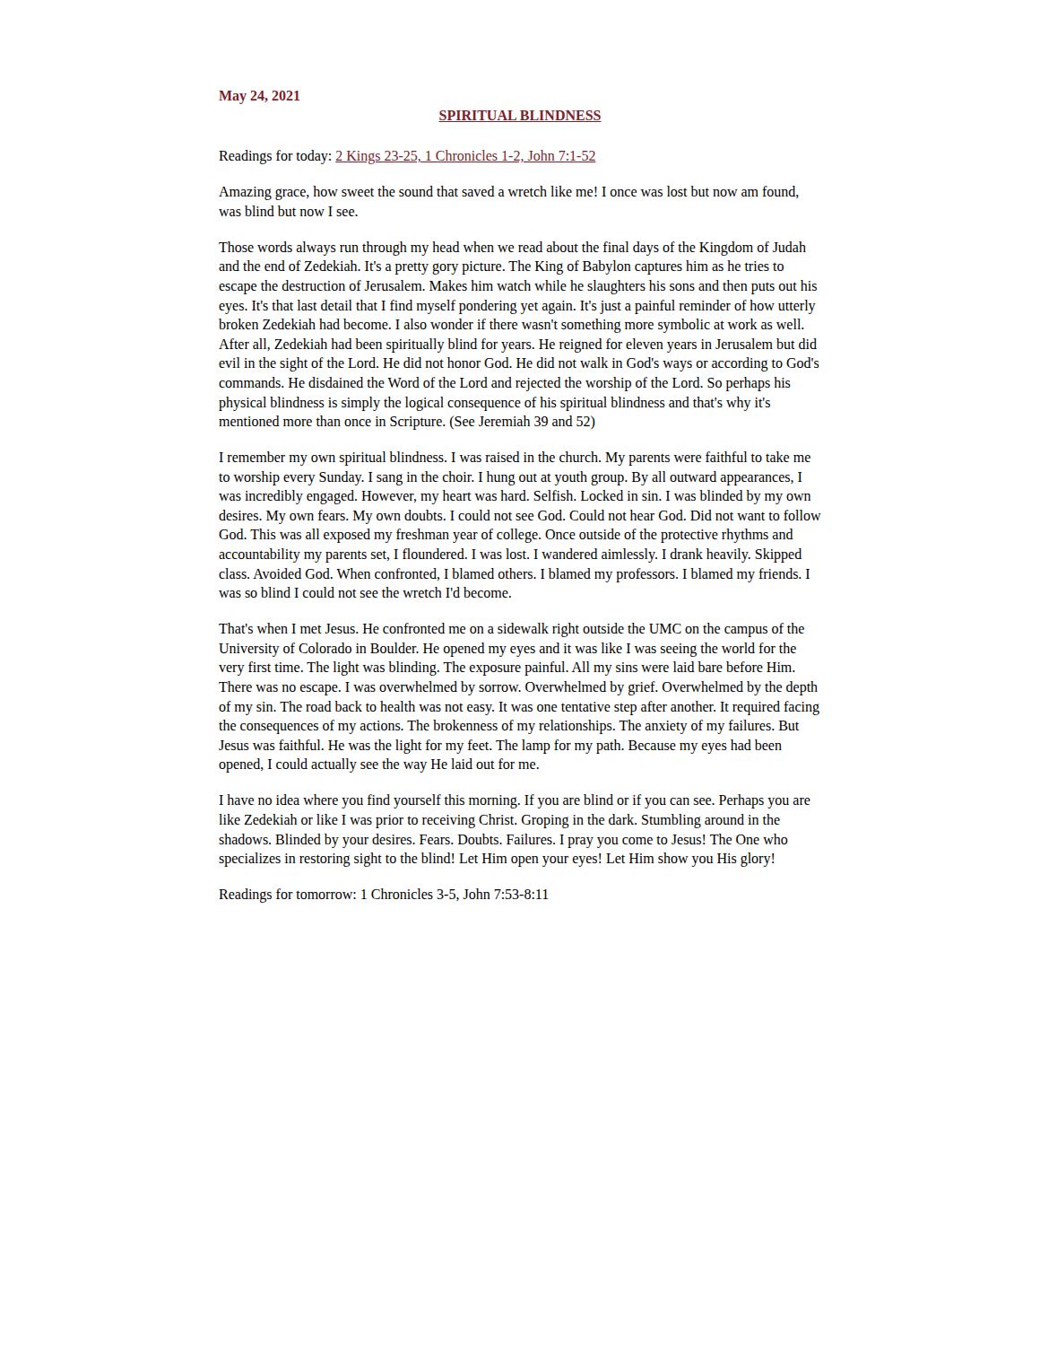May 24, 2021
Spiritual Blindness
Readings for today: 2 Kings 23-25, 1 Chronicles 1-2, John 7:1-52
Amazing grace, how sweet the sound that saved a wretch like me! I once was lost but now am found, was blind but now I see.
Those words always run through my head when we read about the final days of the Kingdom of Judah and the end of Zedekiah. It's a pretty gory picture. The King of Babylon captures him as he tries to escape the destruction of Jerusalem. Makes him watch while he slaughters his sons and then puts out his eyes. It's that last detail that I find myself pondering yet again. It's just a painful reminder of how utterly broken Zedekiah had become. I also wonder if there wasn't something more symbolic at work as well. After all, Zedekiah had been spiritually blind for years. He reigned for eleven years in Jerusalem but did evil in the sight of the Lord. He did not honor God. He did not walk in God's ways or according to God's commands. He disdained the Word of the Lord and rejected the worship of the Lord. So perhaps his physical blindness is simply the logical consequence of his spiritual blindness and that's why it's mentioned more than once in Scripture. (See Jeremiah 39 and 52)
I remember my own spiritual blindness. I was raised in the church. My parents were faithful to take me to worship every Sunday. I sang in the choir. I hung out at youth group. By all outward appearances, I was incredibly engaged. However, my heart was hard. Selfish. Locked in sin. I was blinded by my own desires. My own fears. My own doubts. I could not see God. Could not hear God. Did not want to follow God. This was all exposed my freshman year of college. Once outside of the protective rhythms and accountability my parents set, I floundered. I was lost. I wandered aimlessly. I drank heavily. Skipped class. Avoided God. When confronted, I blamed others. I blamed my professors. I blamed my friends. I was so blind I could not see the wretch I'd become.
That's when I met Jesus. He confronted me on a sidewalk right outside the UMC on the campus of the University of Colorado in Boulder. He opened my eyes and it was like I was seeing the world for the very first time. The light was blinding. The exposure painful. All my sins were laid bare before Him. There was no escape. I was overwhelmed by sorrow. Overwhelmed by grief. Overwhelmed by the depth of my sin. The road back to health was not easy. It was one tentative step after another. It required facing the consequences of my actions. The brokenness of my relationships. The anxiety of my failures. But Jesus was faithful. He was the light for my feet. The lamp for my path. Because my eyes had been opened, I could actually see the way He laid out for me.
I have no idea where you find yourself this morning. If you are blind or if you can see. Perhaps you are like Zedekiah or like I was prior to receiving Christ. Groping in the dark. Stumbling around in the shadows. Blinded by your desires. Fears. Doubts. Failures. I pray you come to Jesus! The One who specializes in restoring sight to the blind! Let Him open your eyes! Let Him show you His glory!
Readings for tomorrow: 1 Chronicles 3-5, John 7:53-8:11